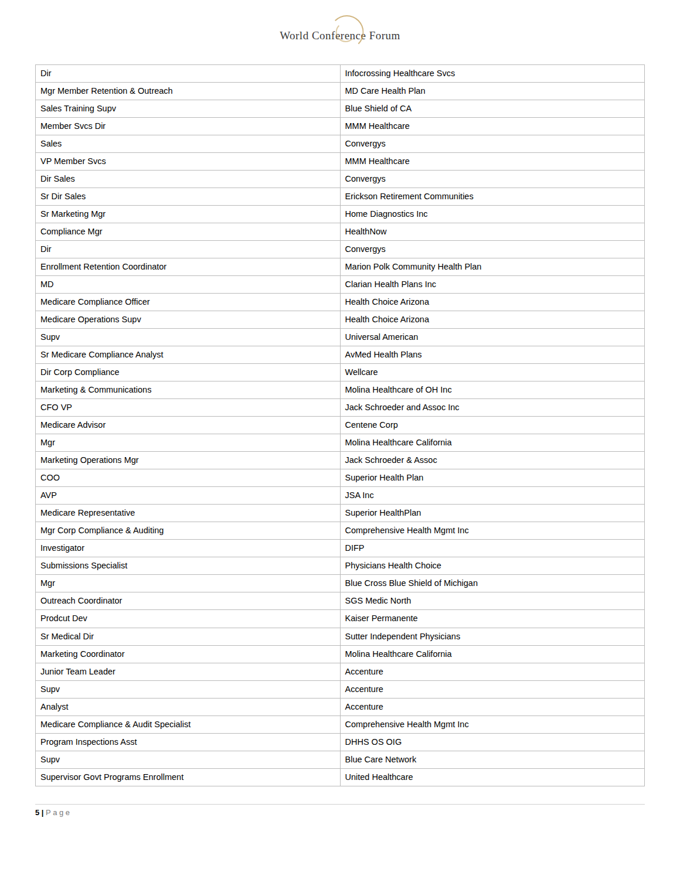World Conference Forum
| Dir | Infocrossing Healthcare Svcs |
| Mgr Member Retention & Outreach | MD Care Health Plan |
| Sales Training Supv | Blue Shield of CA |
| Member Svcs Dir | MMM Healthcare |
| Sales | Convergys |
| VP Member Svcs | MMM Healthcare |
| Dir Sales | Convergys |
| Sr Dir Sales | Erickson Retirement Communities |
| Sr Marketing Mgr | Home Diagnostics Inc |
| Compliance Mgr | HealthNow |
| Dir | Convergys |
| Enrollment Retention Coordinator | Marion Polk Community Health Plan |
| MD | Clarian Health Plans Inc |
| Medicare Compliance Officer | Health Choice Arizona |
| Medicare Operations Supv | Health Choice Arizona |
| Supv | Universal American |
| Sr Medicare Compliance Analyst | AvMed Health Plans |
| Dir Corp Compliance | Wellcare |
| Marketing & Communications | Molina Healthcare of OH Inc |
| CFO VP | Jack Schroeder and Assoc Inc |
| Medicare Advisor | Centene Corp |
| Mgr | Molina Healthcare California |
| Marketing Operations Mgr | Jack Schroeder & Assoc |
| COO | Superior Health Plan |
| AVP | JSA Inc |
| Medicare Representative | Superior HealthPlan |
| Mgr Corp Compliance & Auditing | Comprehensive Health Mgmt Inc |
| Investigator | DIFP |
| Submissions Specialist | Physicians Health Choice |
| Mgr | Blue Cross Blue Shield of Michigan |
| Outreach Coordinator | SGS Medic North |
| Prodcut Dev | Kaiser Permanente |
| Sr Medical Dir | Sutter Independent Physicians |
| Marketing Coordinator | Molina Healthcare California |
| Junior Team Leader | Accenture |
| Supv | Accenture |
| Analyst | Accenture |
| Medicare Compliance & Audit Specialist | Comprehensive Health Mgmt Inc |
| Program Inspections Asst | DHHS OS OIG |
| Supv | Blue Care Network |
| Supervisor Govt Programs Enrollment | United Healthcare |
5 | P a g e